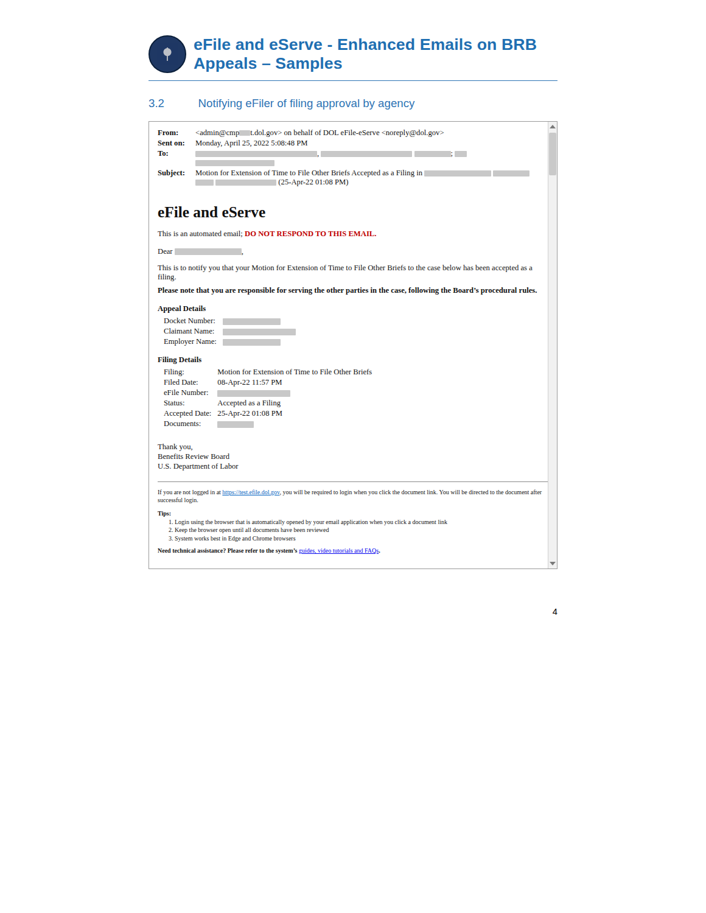eFile and eServe - Enhanced Emails on BRB Appeals – Samples
3.2 Notifying eFiler of filing approval by agency
| From: | <admin@cmp t.dol.gov> on behalf of DOL eFile-eServe <noreply@dol.gov> |
| Sent on: | Monday, April 25, 2022 5:08:48 PM |
| To: | , ; |
| Subject: | Motion for Extension of Time to File Other Briefs Accepted as a Filing in (25-Apr-22 01:08 PM) |
eFile and eServe
This is an automated email; DO NOT RESPOND TO THIS EMAIL.
Dear ,
This is to notify you that your Motion for Extension of Time to File Other Briefs to the case below has been accepted as a filing.
Please note that you are responsible for serving the other parties in the case, following the Board’s procedural rules.
Appeal Details
| Docket Number: | |
| Claimant Name: | |
| Employer Name: | |
Filing Details
| Filing: | Motion for Extension of Time to File Other Briefs |
| Filed Date: | 08-Apr-22 11:57 PM |
| eFile Number: | |
| Status: | Accepted as a Filing |
| Accepted Date: | 25-Apr-22 01:08 PM |
| Documents: | |
Thank you,
Benefits Review Board
U.S. Department of Labor
If you are not logged in at https://test.efile.dol.gov, you will be required to login when you click the document link. You will be directed to the document after successful login.
Tips:
Login using the browser that is automatically opened by your email application when you click a document link
Keep the browser open until all documents have been reviewed
System works best in Edge and Chrome browsers
Need technical assistance? Please refer to the system’s guides, video tutorials and FAQs.
4